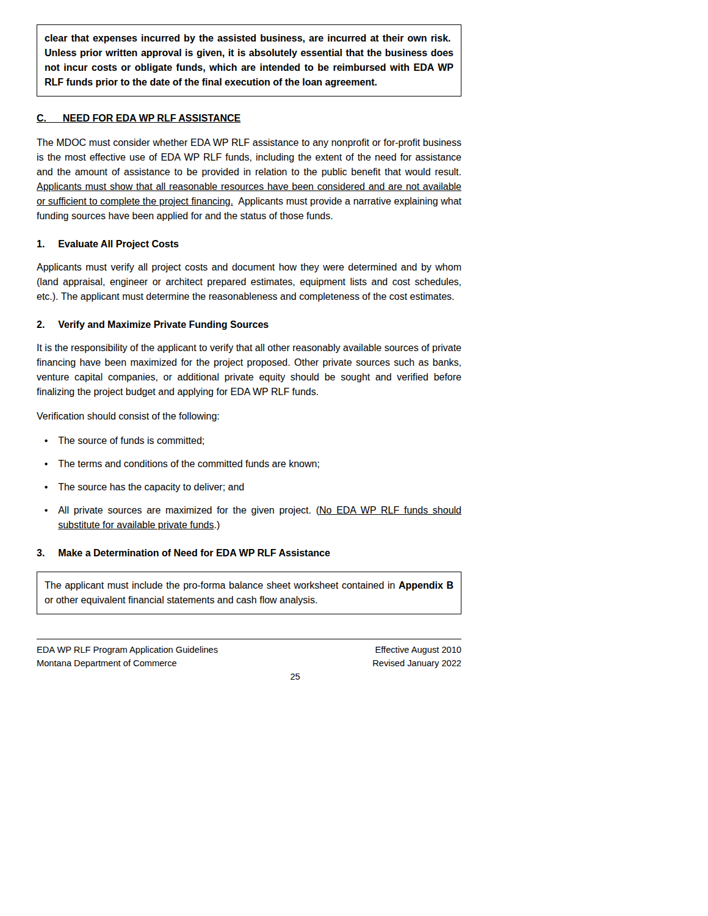clear that expenses incurred by the assisted business, are incurred at their own risk. Unless prior written approval is given, it is absolutely essential that the business does not incur costs or obligate funds, which are intended to be reimbursed with EDA WP RLF funds prior to the date of the final execution of the loan agreement.
C. NEED FOR EDA WP RLF ASSISTANCE
The MDOC must consider whether EDA WP RLF assistance to any nonprofit or for-profit business is the most effective use of EDA WP RLF funds, including the extent of the need for assistance and the amount of assistance to be provided in relation to the public benefit that would result. Applicants must show that all reasonable resources have been considered and are not available or sufficient to complete the project financing. Applicants must provide a narrative explaining what funding sources have been applied for and the status of those funds.
1. Evaluate All Project Costs
Applicants must verify all project costs and document how they were determined and by whom (land appraisal, engineer or architect prepared estimates, equipment lists and cost schedules, etc.). The applicant must determine the reasonableness and completeness of the cost estimates.
2. Verify and Maximize Private Funding Sources
It is the responsibility of the applicant to verify that all other reasonably available sources of private financing have been maximized for the project proposed. Other private sources such as banks, venture capital companies, or additional private equity should be sought and verified before finalizing the project budget and applying for EDA WP RLF funds.
Verification should consist of the following:
The source of funds is committed;
The terms and conditions of the committed funds are known;
The source has the capacity to deliver; and
All private sources are maximized for the given project. (No EDA WP RLF funds should substitute for available private funds.)
3. Make a Determination of Need for EDA WP RLF Assistance
The applicant must include the pro-forma balance sheet worksheet contained in Appendix B or other equivalent financial statements and cash flow analysis.
EDA WP RLF Program Application Guidelines Montana Department of Commerce
25
Effective August 2010 Revised January 2022